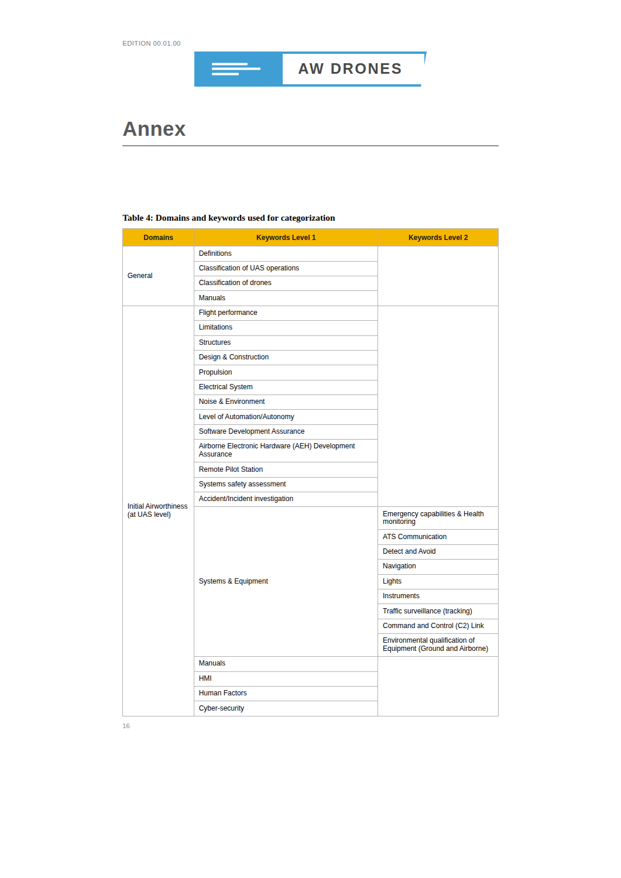EDITION 00.01.00
AW DRONES
Annex
Table 4: Domains and keywords used for categorization
| Domains | Keywords Level 1 | Keywords Level 2 |
| --- | --- | --- |
| General | Definitions | |
| Classification of UAS operations |
| Classification of drones |
| Manuals |
| Initial Airworthiness (at UAS level) | Flight performance | |
| Limitations |
| Structures |
| Design & Construction |
| Propulsion |
| Electrical System |
| Noise & Environment |
| Level of Automation/Autonomy |
| Software Development Assurance |
| Airborne Electronic Hardware (AEH) Development Assurance |
| Remote Pilot Station |
| Systems safety assessment |
| Accident/Incident investigation |
| Systems & Equipment | Emergency capabilities & Health monitoring |
| ATS Communication |
| Detect and Avoid |
| Navigation |
| Lights |
| Instruments |
| Traffic surveillance (tracking) |
| Command and Control (C2) Link |
| Environmental qualification of Equipment (Ground and Airborne) |
| Manuals | |
| HMI |
| Human Factors |
| Cyber-security |
16